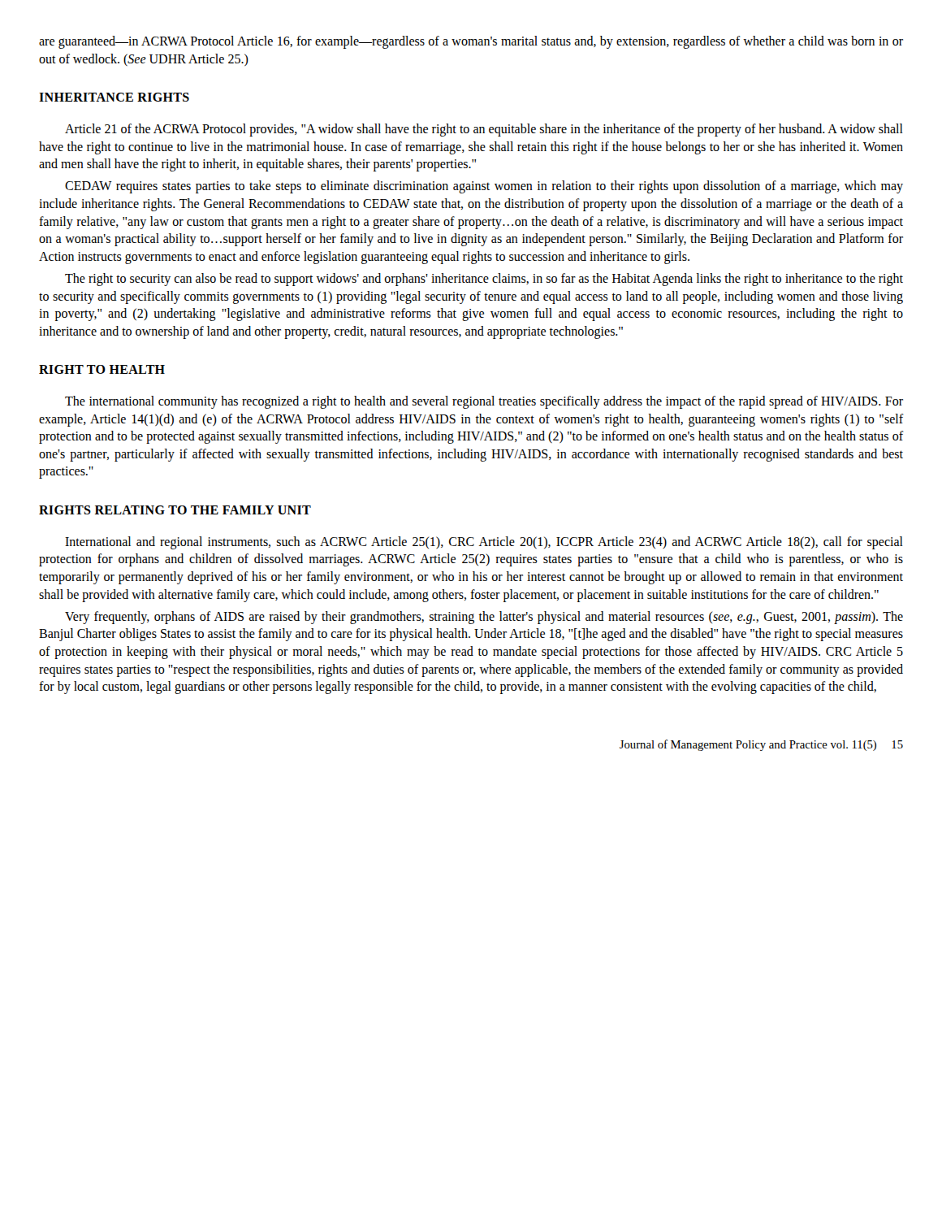are guaranteed—in ACRWA Protocol Article 16, for example—regardless of a woman's marital status and, by extension, regardless of whether a child was born in or out of wedlock. (See UDHR Article 25.)
Inheritance Rights
Article 21 of the ACRWA Protocol provides, "A widow shall have the right to an equitable share in the inheritance of the property of her husband. A widow shall have the right to continue to live in the matrimonial house. In case of remarriage, she shall retain this right if the house belongs to her or she has inherited it. Women and men shall have the right to inherit, in equitable shares, their parents' properties."
CEDAW requires states parties to take steps to eliminate discrimination against women in relation to their rights upon dissolution of a marriage, which may include inheritance rights. The General Recommendations to CEDAW state that, on the distribution of property upon the dissolution of a marriage or the death of a family relative, "any law or custom that grants men a right to a greater share of property…on the death of a relative, is discriminatory and will have a serious impact on a woman's practical ability to…support herself or her family and to live in dignity as an independent person." Similarly, the Beijing Declaration and Platform for Action instructs governments to enact and enforce legislation guaranteeing equal rights to succession and inheritance to girls.
The right to security can also be read to support widows' and orphans' inheritance claims, in so far as the Habitat Agenda links the right to inheritance to the right to security and specifically commits governments to (1) providing "legal security of tenure and equal access to land to all people, including women and those living in poverty," and (2) undertaking "legislative and administrative reforms that give women full and equal access to economic resources, including the right to inheritance and to ownership of land and other property, credit, natural resources, and appropriate technologies."
Right to Health
The international community has recognized a right to health and several regional treaties specifically address the impact of the rapid spread of HIV/AIDS. For example, Article 14(1)(d) and (e) of the ACRWA Protocol address HIV/AIDS in the context of women's right to health, guaranteeing women's rights (1) to "self protection and to be protected against sexually transmitted infections, including HIV/AIDS," and (2) "to be informed on one's health status and on the health status of one's partner, particularly if affected with sexually transmitted infections, including HIV/AIDS, in accordance with internationally recognised standards and best practices."
Rights Relating to the Family Unit
International and regional instruments, such as ACRWC Article 25(1), CRC Article 20(1), ICCPR Article 23(4) and ACRWC Article 18(2), call for special protection for orphans and children of dissolved marriages. ACRWC Article 25(2) requires states parties to "ensure that a child who is parentless, or who is temporarily or permanently deprived of his or her family environment, or who in his or her interest cannot be brought up or allowed to remain in that environment shall be provided with alternative family care, which could include, among others, foster placement, or placement in suitable institutions for the care of children."
Very frequently, orphans of AIDS are raised by their grandmothers, straining the latter's physical and material resources (see, e.g., Guest, 2001, passim). The Banjul Charter obliges States to assist the family and to care for its physical health. Under Article 18, "[t]he aged and the disabled" have "the right to special measures of protection in keeping with their physical or moral needs," which may be read to mandate special protections for those affected by HIV/AIDS. CRC Article 5 requires states parties to "respect the responsibilities, rights and duties of parents or, where applicable, the members of the extended family or community as provided for by local custom, legal guardians or other persons legally responsible for the child, to provide, in a manner consistent with the evolving capacities of the child,
Journal of Management Policy and Practice vol. 11(5)15